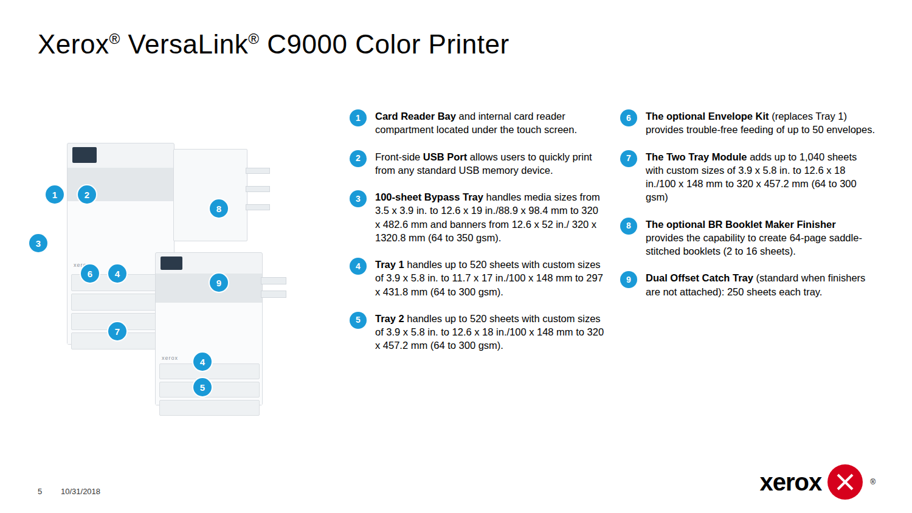Xerox® VersaLink® C9000 Color Printer
xerox
xerox
1
2
3
6
4
7
4
5
8
9
1
Card Reader Bay and internal card reader compartment located under the touch screen.
2
Front-side USB Port allows users to quickly print from any standard USB memory device.
3
100-sheet Bypass Tray handles media sizes from 3.5 x 3.9 in. to 12.6 x 19 in./88.9 x 98.4 mm to 320 x 482.6 mm and banners from 12.6 x 52 in./ 320 x 1320.8 mm (64 to 350 gsm).
4
Tray 1 handles up to 520 sheets with custom sizes of 3.9 x 5.8 in. to 11.7 x 17 in./100 x 148 mm to 297 x 431.8 mm (64 to 300 gsm).
5
Tray 2 handles up to 520 sheets with custom sizes of 3.9 x 5.8 in. to 12.6 x 18 in./100 x 148 mm to 320 x 457.2 mm (64 to 300 gsm).
6
The optional Envelope Kit (replaces Tray 1) provides trouble-free feeding of up to 50 envelopes.
7
The Two Tray Module adds up to 1,040 sheets with custom sizes of 3.9 x 5.8 in. to 12.6 x 18 in./100 x 148 mm to 320 x 457.2 mm (64 to 300 gsm)
8
The optional BR Booklet Maker Finisher provides the capability to create 64-page saddle-stitched booklets (2 to 16 sheets).
9
Dual Offset Catch Tray (standard when finishers are not attached): 250 sheets each tray.
5
10/31/2018
xerox ®